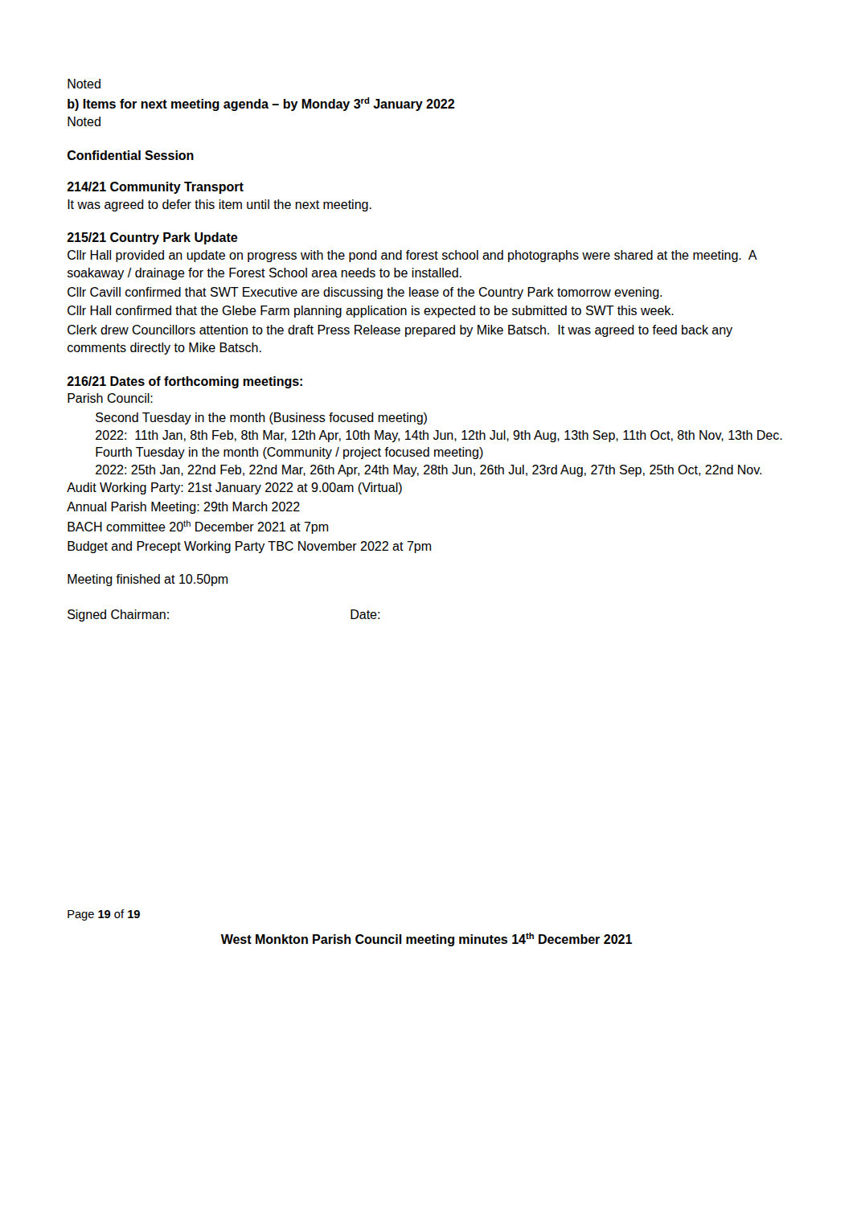Noted
b) Items for next meeting agenda – by Monday 3rd January 2022
Noted
Confidential Session
214/21 Community Transport
It was agreed to defer this item until the next meeting.
215/21 Country Park Update
Cllr Hall provided an update on progress with the pond and forest school and photographs were shared at the meeting. A soakaway / drainage for the Forest School area needs to be installed.
Cllr Cavill confirmed that SWT Executive are discussing the lease of the Country Park tomorrow evening.
Cllr Hall confirmed that the Glebe Farm planning application is expected to be submitted to SWT this week.
Clerk drew Councillors attention to the draft Press Release prepared by Mike Batsch. It was agreed to feed back any comments directly to Mike Batsch.
216/21 Dates of forthcoming meetings:
Parish Council:
Second Tuesday in the month (Business focused meeting)
2022: 11th Jan, 8th Feb, 8th Mar, 12th Apr, 10th May, 14th Jun, 12th Jul, 9th Aug, 13th Sep, 11th Oct, 8th Nov, 13th Dec.
Fourth Tuesday in the month (Community / project focused meeting)
2022: 25th Jan, 22nd Feb, 22nd Mar, 26th Apr, 24th May, 28th Jun, 26th Jul, 23rd Aug, 27th Sep, 25th Oct, 22nd Nov.
Audit Working Party: 21st January 2022 at 9.00am (Virtual)
Annual Parish Meeting: 29th March 2022
BACH committee 20th December 2021 at 7pm
Budget and Precept Working Party TBC November 2022 at 7pm
Meeting finished at 10.50pm
Signed Chairman: Date:
Page 19 of 19
West Monkton Parish Council meeting minutes 14th December 2021